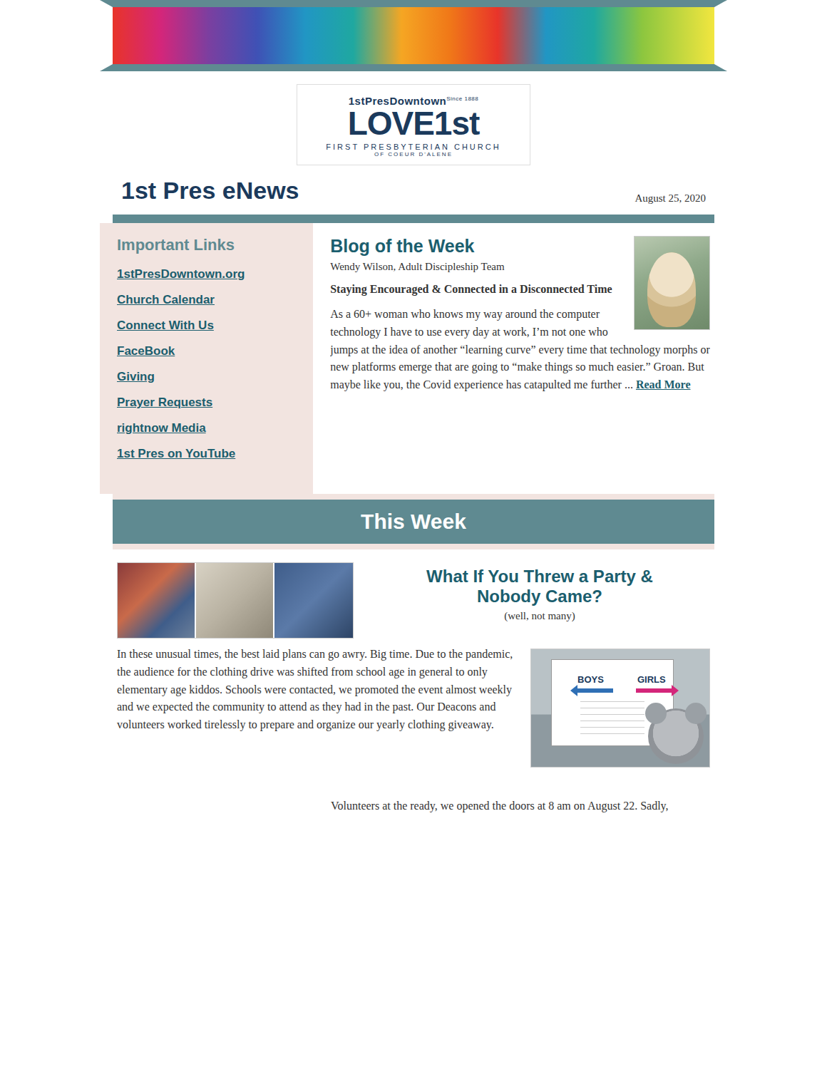1stPresDowntownSince 1888
LOVE1st
FIRST PRESBYTERIAN CHURCH
OF COEUR D'ALENE
1st Pres eNews
August 25, 2020
Important Links
1stPresDowntown.org
Church Calendar
Connect With Us
FaceBook
Giving
Prayer Requests
rightnow Media
1st Pres on YouTube
Blog of the Week
Wendy Wilson, Adult Discipleship Team
Staying Encouraged & Connected in a Disconnected Time
As a 60+ woman who knows my way around the computer technology I have to use every day at work, I’m not one who jumps at the idea of another “learning curve” every time that technology morphs or new platforms emerge that are going to “make things so much easier.” Groan. But maybe like you, the Covid experience has catapulted me further ... Read More
This Week
What If You Threw a Party &
Nobody Came?
(well, not many)
BOYS
GIRLS
In these unusual times, the best laid plans can go awry. Big time. Due to the pandemic, the audience for the clothing drive was shifted from school age in general to only elementary age kiddos. Schools were contacted, we promoted the event almost weekly and we expected the community to attend as they had in the past. Our Deacons and volunteers worked tirelessly to prepare and organize our yearly clothing giveaway.
Volunteers at the ready, we opened the doors at 8 am on August 22. Sadly,